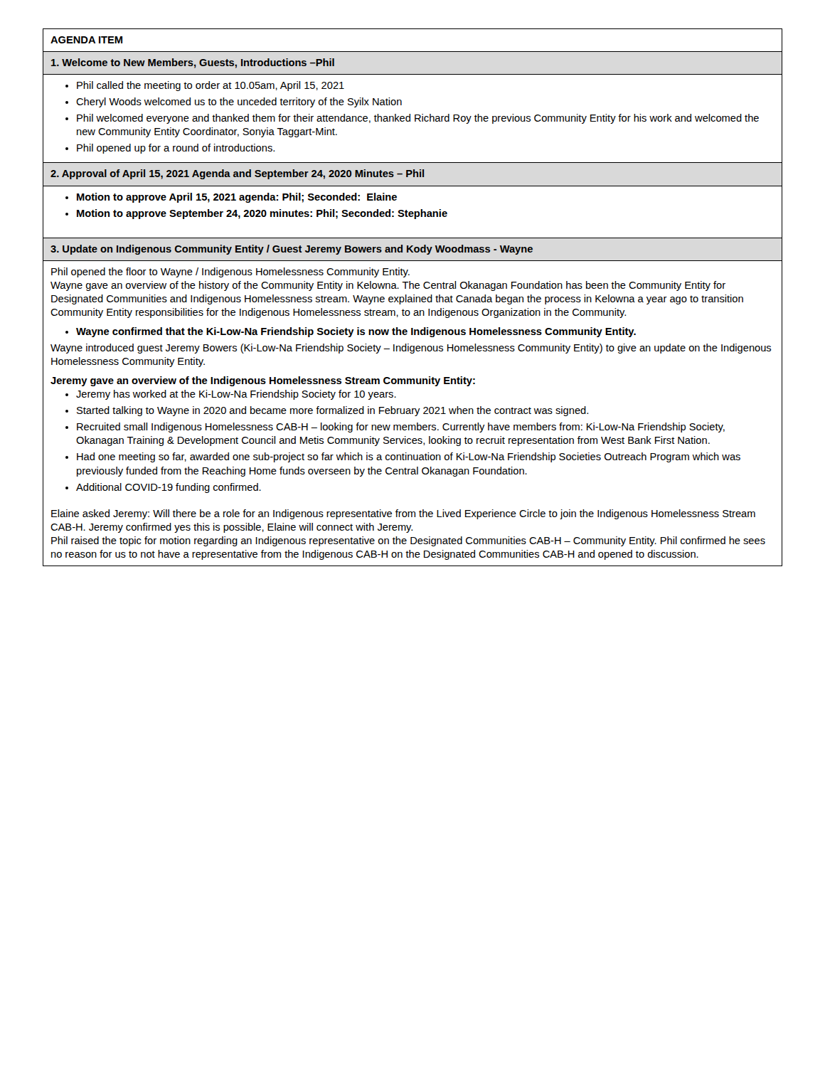| AGENDA ITEM |
| 1. Welcome to New Members, Guests, Introductions –Phil |
| Phil called the meeting to order at 10.05am, April 15, 2021 Cheryl Woods welcomed us to the unceded territory of the Syilx Nation Phil welcomed everyone and thanked them for their attendance, thanked Richard Roy the previous Community Entity for his work and welcomed the new Community Entity Coordinator, Sonyia Taggart-Mint. Phil opened up for a round of introductions. |
| 2. Approval of April 15, 2021 Agenda and September 24, 2020 Minutes – Phil |
| Motion to approve April 15, 2021 agenda: Phil; Seconded: Elaine Motion to approve September 24, 2020 minutes: Phil; Seconded: Stephanie |
| 3. Update on Indigenous Community Entity / Guest Jeremy Bowers and Kody Woodmass - Wayne |
| Phil opened the floor to Wayne / Indigenous Homelessness Community Entity. Wayne gave an overview of the history of the Community Entity in Kelowna. The Central Okanagan Foundation has been the Community Entity for Designated Communities and Indigenous Homelessness stream. Wayne explained that Canada began the process in Kelowna a year ago to transition Community Entity responsibilities for the Indigenous Homelessness stream, to an Indigenous Organization in the Community. Wayne confirmed that the Ki-Low-Na Friendship Society is now the Indigenous Homelessness Community Entity. Wayne introduced guest Jeremy Bowers (Ki-Low-Na Friendship Society – Indigenous Homelessness Community Entity) to give an update on the Indigenous Homelessness Community Entity. Jeremy gave an overview of the Indigenous Homelessness Stream Community Entity: Jeremy has worked at the Ki-Low-Na Friendship Society for 10 years. Started talking to Wayne in 2020 and became more formalized in February 2021 when the contract was signed. Recruited small Indigenous Homelessness CAB-H – looking for new members. Currently have members from: Ki-Low-Na Friendship Society, Okanagan Training & Development Council and Metis Community Services, looking to recruit representation from West Bank First Nation. Had one meeting so far, awarded one sub-project so far which is a continuation of Ki-Low-Na Friendship Societies Outreach Program which was previously funded from the Reaching Home funds overseen by the Central Okanagan Foundation. Additional COVID-19 funding confirmed. Elaine asked Jeremy: Will there be a role for an Indigenous representative from the Lived Experience Circle to join the Indigenous Homelessness Stream CAB-H. Jeremy confirmed yes this is possible, Elaine will connect with Jeremy. Phil raised the topic for motion regarding an Indigenous representative on the Designated Communities CAB-H – Community Entity. Phil confirmed he sees no reason for us to not have a representative from the Indigenous CAB-H on the Designated Communities CAB-H and opened to discussion. |